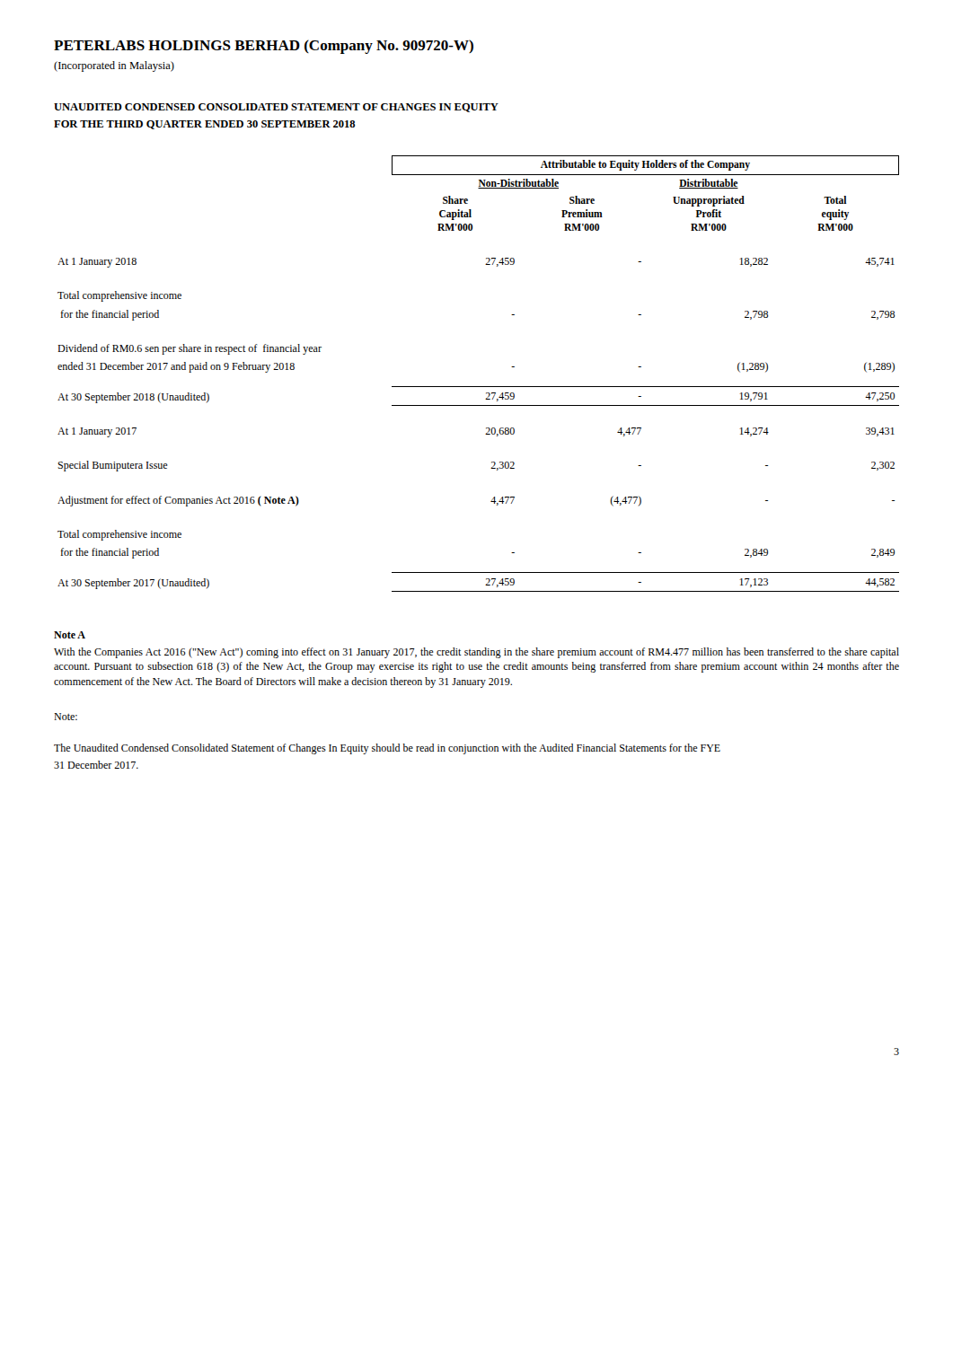PETERLABS HOLDINGS BERHAD (Company No. 909720-W)
(Incorporated in Malaysia)
UNAUDITED CONDENSED CONSOLIDATED STATEMENT OF CHANGES IN EQUITY
FOR THE THIRD QUARTER ENDED 30 SEPTEMBER 2018
| | Attributable to Equity Holders of the Company |
| | Non-Distributable | Distributable | |
| | Share Capital RM'000 | Share Premium RM'000 | Unappropriated Profit RM'000 | Total equity RM'000 |
| At 1 January 2018 | 27,459 | - | 18,282 | 45,741 |
| Total comprehensive income | | | | |
| for the financial period | - | - | 2,798 | 2,798 |
| Dividend of RM0.6 sen per share in respect of financial year | | | | |
| ended 31 December 2017 and paid on 9 February 2018 | - | - | (1,289) | (1,289) |
| At 30 September 2018 (Unaudited) | 27,459 | - | 19,791 | 47,250 |
| At 1 January 2017 | 20,680 | 4,477 | 14,274 | 39,431 |
| Special Bumiputera Issue | 2,302 | - | - | 2,302 |
| Adjustment for effect of Companies Act 2016 ( Note A) | 4,477 | (4,477) | - | - |
| Total comprehensive income | | | | |
| for the financial period | - | - | 2,849 | 2,849 |
| At 30 September 2017 (Unaudited) | 27,459 | - | 17,123 | 44,582 |
Note A
With the Companies Act 2016 ("New Act") coming into effect on 31 January 2017, the credit standing in the share premium account of RM4.477 million has been transferred to the share capital account. Pursuant to subsection 618 (3) of the New Act, the Group may exercise its right to use the credit amounts being transferred from share premium account within 24 months after the commencement of the New Act. The Board of Directors will make a decision thereon by 31 January 2019.
Note:
The Unaudited Condensed Consolidated Statement of Changes In Equity should be read in conjunction with the Audited Financial Statements for the FYE
31 December 2017.
3